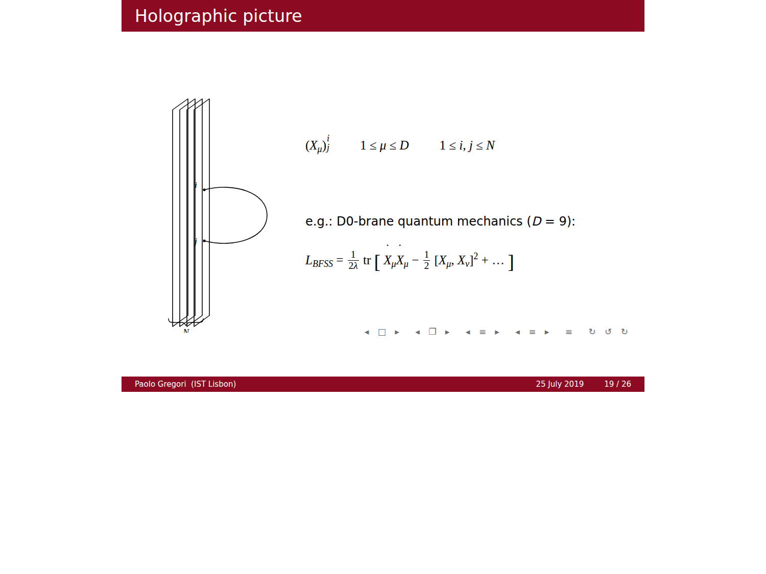Holographic picture
i j N
(Xμ)ij 1 ≤ μ ≤ D 1 ≤ i, j ≤ N
e.g.: D0-brane quantum mechanics (D = 9):
LBFSS = 12λ tr [ XμXμ − 12 [Xμ, Xν]2 + … ]
◂ □ ▸ ◂ ❐ ▸ ◂ ≡ ▸ ◂ ≡ ▸ ≡ ↻ ↺ ↻
Paolo Gregori (IST Lisbon)
25 July 201919 / 26